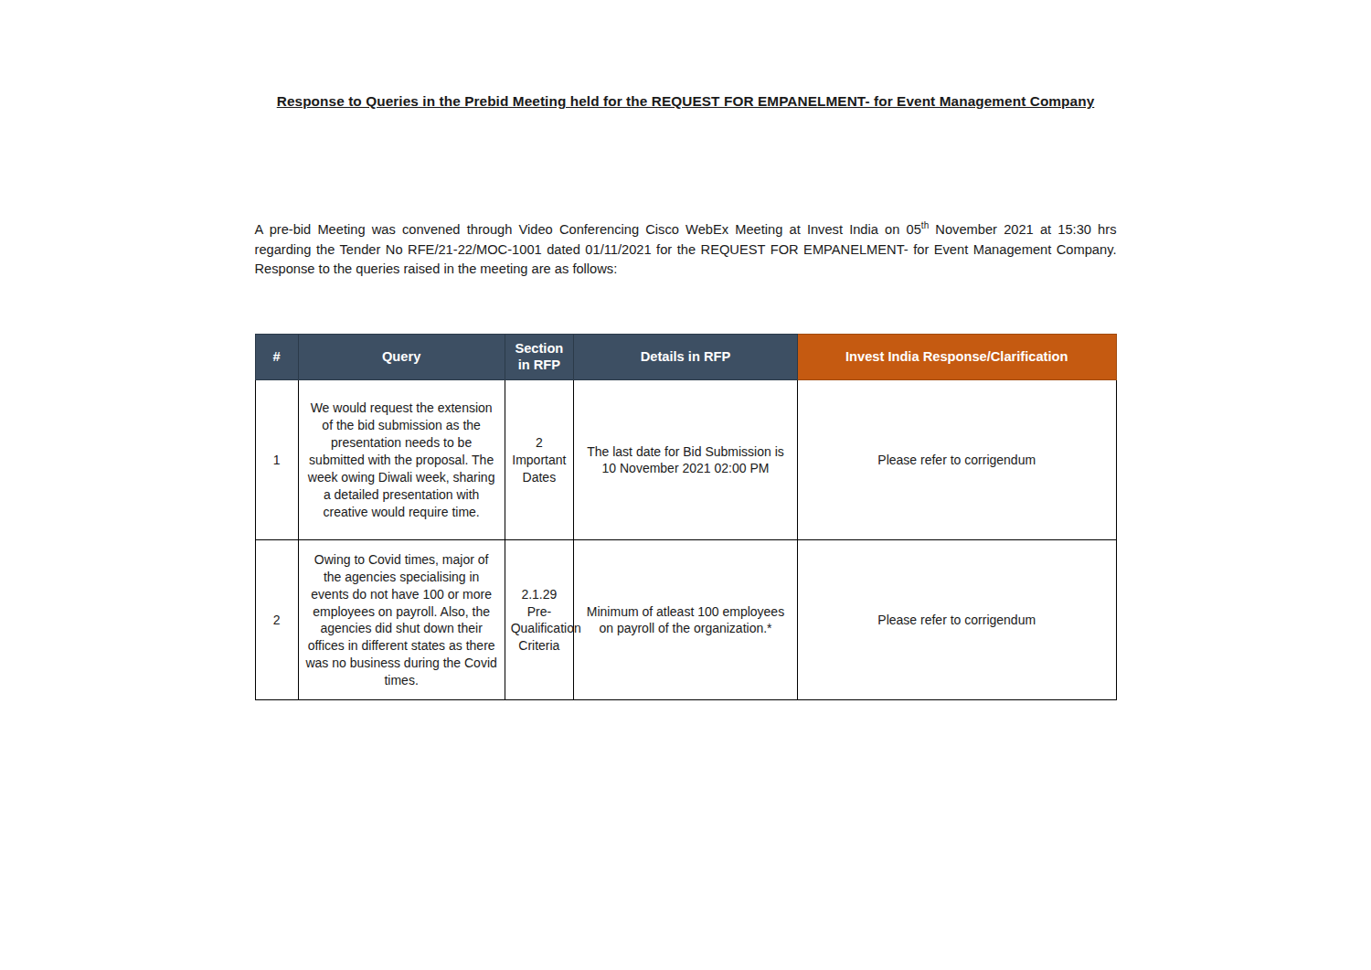Response to Queries in the Prebid Meeting held for the REQUEST FOR EMPANELMENT- for Event Management Company
A pre-bid Meeting was convened through Video Conferencing Cisco WebEx Meeting at Invest India on 05th November 2021 at 15:30 hrs regarding the Tender No RFE/21-22/MOC-1001 dated 01/11/2021 for the REQUEST FOR EMPANELMENT- for Event Management Company. Response to the queries raised in the meeting are as follows:
| # | Query | Section in RFP | Details in RFP | Invest India Response/Clarification |
| --- | --- | --- | --- | --- |
| 1 | We would request the extension of the bid submission as the presentation needs to be submitted with the proposal. The week owing Diwali week, sharing a detailed presentation with creative would require time. | 2 Important Dates | The last date for Bid Submission is 10 November 2021 02:00 PM | Please refer to corrigendum |
| 2 | Owing to Covid times, major of the agencies specialising in events do not have 100 or more employees on payroll. Also, the agencies did shut down their offices in different states as there was no business during the Covid times. | 2.1.29 Pre-Qualification Criteria | Minimum of atleast 100 employees on payroll of the organization.* | Please refer to corrigendum |